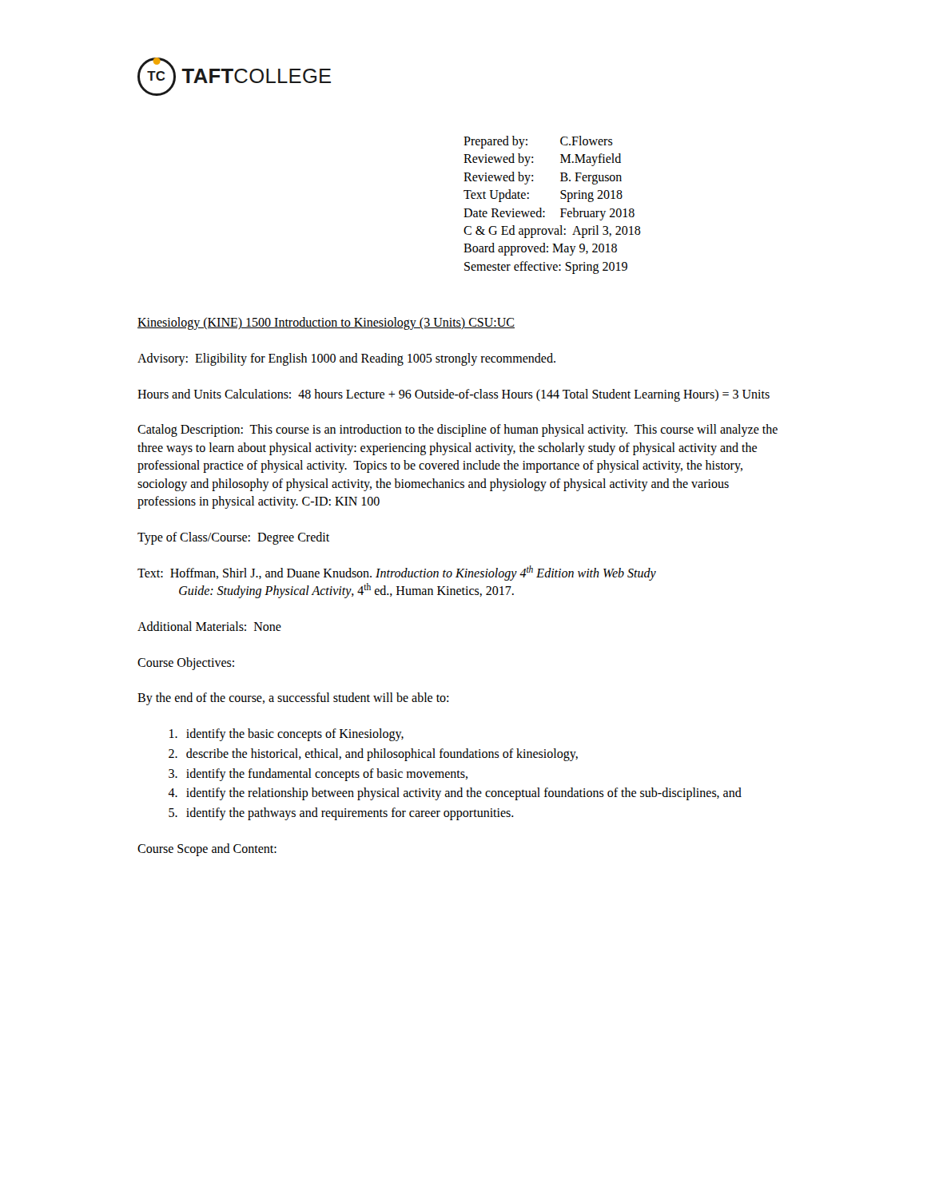TAFTCOLLEGE
| Prepared by: | C.Flowers |
| Reviewed by: | M.Mayfield |
| Reviewed by: | B. Ferguson |
| Text Update: | Spring 2018 |
| Date Reviewed: | February 2018 |
| C & G Ed approval: April 3, 2018 |
| Board approved: May 9, 2018 |
| Semester effective: Spring 2019 |
Kinesiology (KINE) 1500 Introduction to Kinesiology (3 Units) CSU:UC
Advisory: Eligibility for English 1000 and Reading 1005 strongly recommended.
Hours and Units Calculations: 48 hours Lecture + 96 Outside-of-class Hours (144 Total Student Learning Hours) = 3 Units
Catalog Description: This course is an introduction to the discipline of human physical activity. This course will analyze the three ways to learn about physical activity: experiencing physical activity, the scholarly study of physical activity and the professional practice of physical activity. Topics to be covered include the importance of physical activity, the history, sociology and philosophy of physical activity, the biomechanics and physiology of physical activity and the various professions in physical activity. C-ID: KIN 100
Type of Class/Course: Degree Credit
Text: Hoffman, Shirl J., and Duane Knudson. Introduction to Kinesiology 4th Edition with Web Study Guide: Studying Physical Activity, 4th ed., Human Kinetics, 2017.
Additional Materials: None
Course Objectives:
By the end of the course, a successful student will be able to:
identify the basic concepts of Kinesiology,
describe the historical, ethical, and philosophical foundations of kinesiology,
identify the fundamental concepts of basic movements,
identify the relationship between physical activity and the conceptual foundations of the sub-disciplines, and
identify the pathways and requirements for career opportunities.
Course Scope and Content: